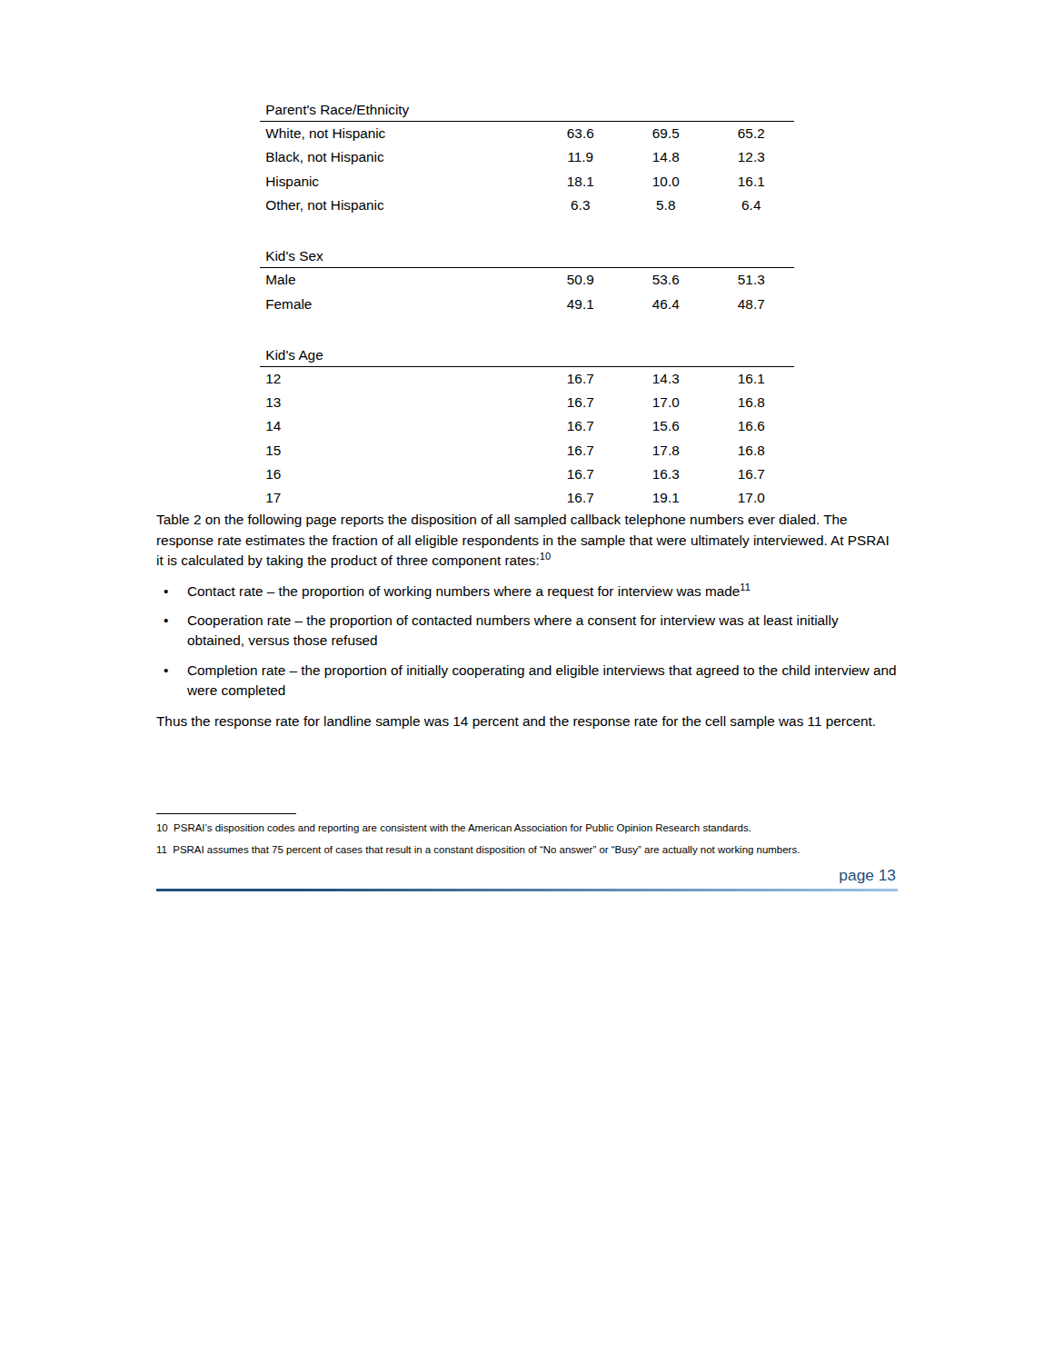| Parent's Race/Ethnicity | | | |
| White, not Hispanic | 63.6 | 69.5 | 65.2 |
| Black, not Hispanic | 11.9 | 14.8 | 12.3 |
| Hispanic | 18.1 | 10.0 | 16.1 |
| Other, not Hispanic | 6.3 | 5.8 | 6.4 |
| Kid's Sex | | | |
| Male | 50.9 | 53.6 | 51.3 |
| Female | 49.1 | 46.4 | 48.7 |
| Kid's Age | | | |
| 12 | 16.7 | 14.3 | 16.1 |
| 13 | 16.7 | 17.0 | 16.8 |
| 14 | 16.7 | 15.6 | 16.6 |
| 15 | 16.7 | 17.8 | 16.8 |
| 16 | 16.7 | 16.3 | 16.7 |
| 17 | 16.7 | 19.1 | 17.0 |
Table 2 on the following page reports the disposition of all sampled callback telephone numbers ever dialed. The response rate estimates the fraction of all eligible respondents in the sample that were ultimately interviewed. At PSRAI it is calculated by taking the product of three component rates:10
Contact rate – the proportion of working numbers where a request for interview was made11
Cooperation rate – the proportion of contacted numbers where a consent for interview was at least initially obtained, versus those refused
Completion rate – the proportion of initially cooperating and eligible interviews that agreed to the child interview and were completed
Thus the response rate for landline sample was 14 percent and the response rate for the cell sample was 11 percent.
10 PSRAI’s disposition codes and reporting are consistent with the American Association for Public Opinion Research standards.
11 PSRAI assumes that 75 percent of cases that result in a constant disposition of “No answer” or “Busy” are actually not working numbers.
page 13